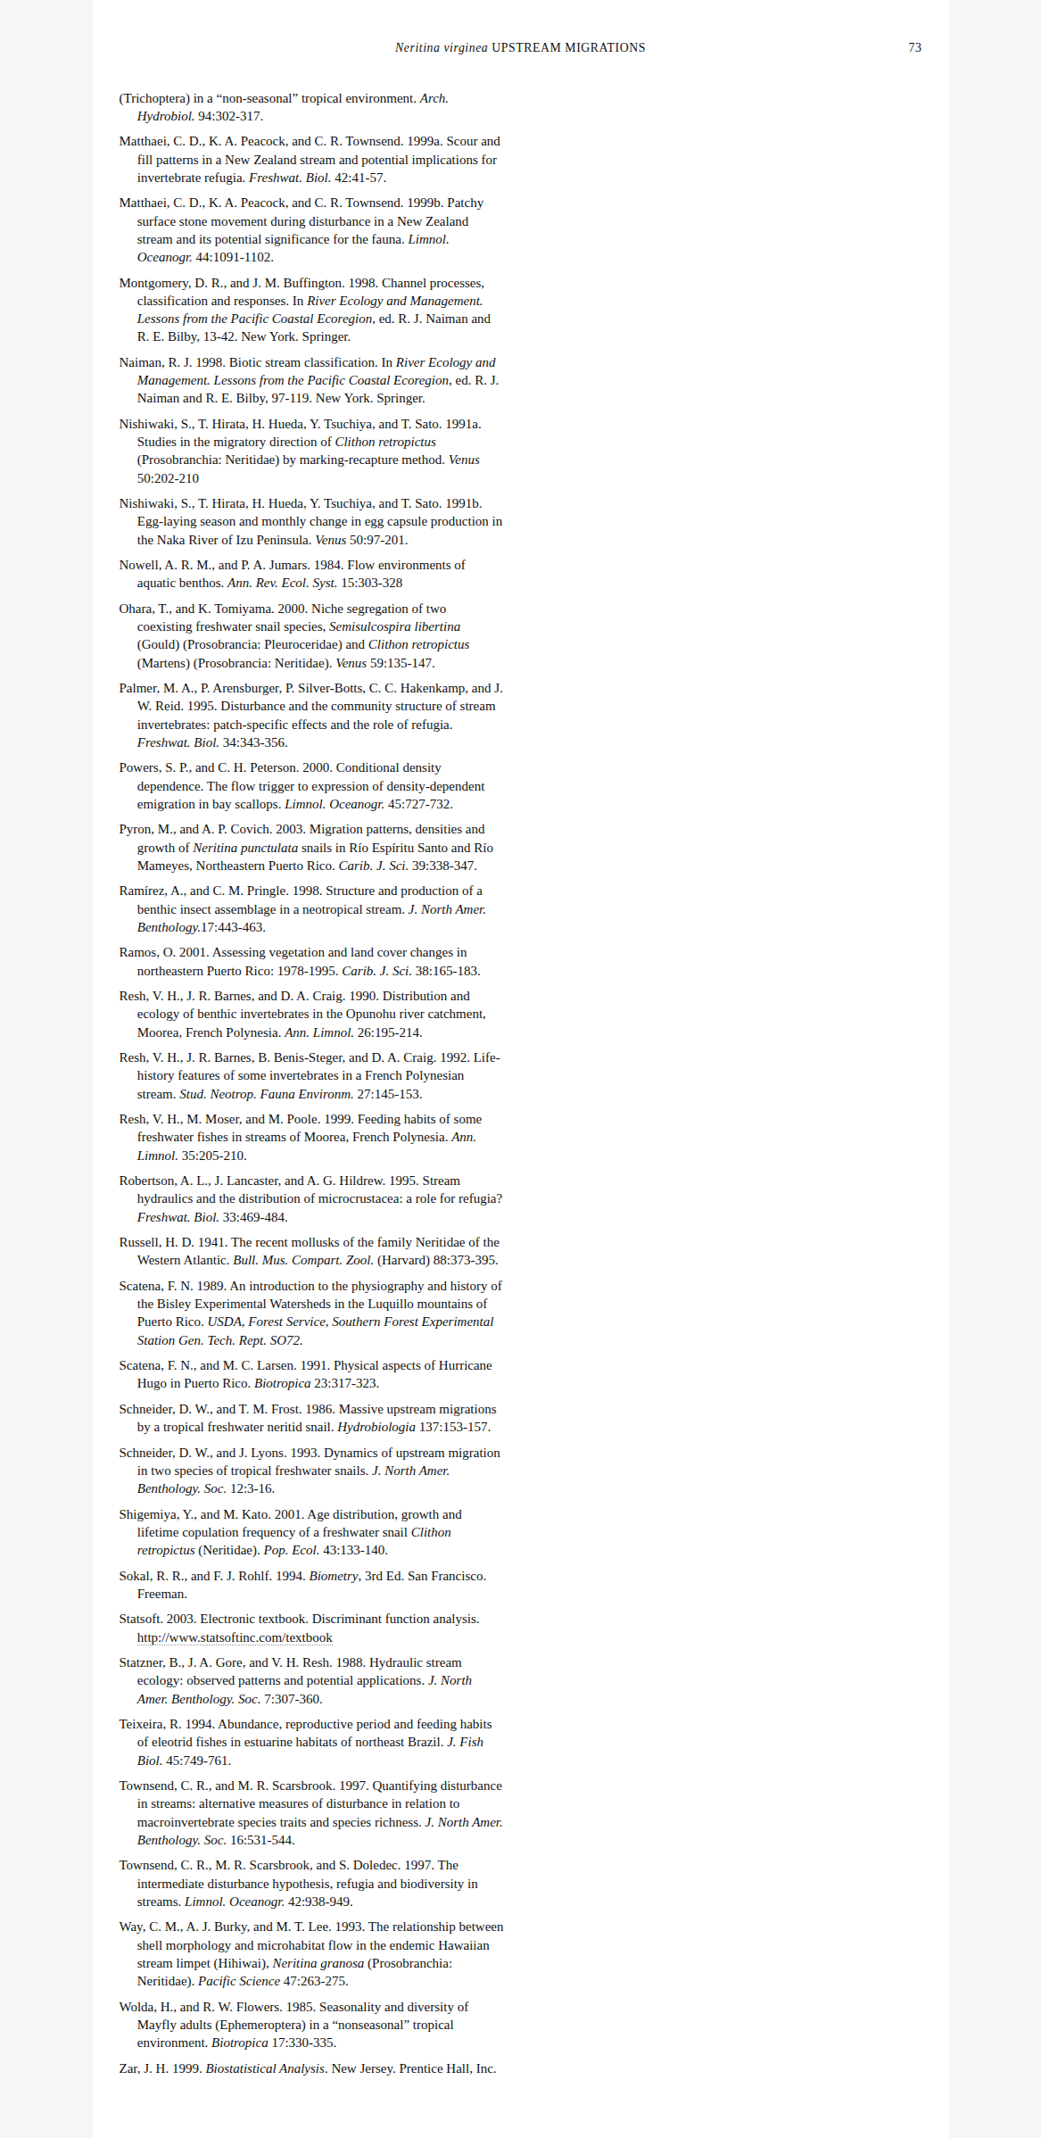Neritina virginea Upstream Migrations 73
(Trichoptera) in a “non-seasonal” tropical environment. Arch. Hydrobiol. 94:302-317.
Matthaei, C. D., K. A. Peacock, and C. R. Townsend. 1999a. Scour and fill patterns in a New Zealand stream and potential implications for invertebrate refugia. Freshwat. Biol. 42:41-57.
Matthaei, C. D., K. A. Peacock, and C. R. Townsend. 1999b. Patchy surface stone movement during disturbance in a New Zealand stream and its potential significance for the fauna. Limnol. Oceanogr. 44:1091-1102.
Montgomery, D. R., and J. M. Buffington. 1998. Channel processes, classification and responses. In River Ecology and Management. Lessons from the Pacific Coastal Ecoregion, ed. R. J. Naiman and R. E. Bilby, 13-42. New York. Springer.
Naiman, R. J. 1998. Biotic stream classification. In River Ecology and Management. Lessons from the Pacific Coastal Ecoregion, ed. R. J. Naiman and R. E. Bilby, 97-119. New York. Springer.
Nishiwaki, S., T. Hirata, H. Hueda, Y. Tsuchiya, and T. Sato. 1991a. Studies in the migratory direction of Clithon retropictus (Prosobranchia: Neritidae) by marking-recapture method. Venus 50:202-210
Nishiwaki, S., T. Hirata, H. Hueda, Y. Tsuchiya, and T. Sato. 1991b. Egg-laying season and monthly change in egg capsule production in the Naka River of Izu Peninsula. Venus 50:97-201.
Nowell, A. R. M., and P. A. Jumars. 1984. Flow environments of aquatic benthos. Ann. Rev. Ecol. Syst. 15:303-328
Ohara, T., and K. Tomiyama. 2000. Niche segregation of two coexisting freshwater snail species, Semisulcospira libertina (Gould) (Prosobrancia: Pleuroceridae) and Clithon retropictus (Martens) (Prosobrancia: Neritidae). Venus 59:135-147.
Palmer, M. A., P. Arensburger, P. Silver-Botts, C. C. Hakenkamp, and J. W. Reid. 1995. Disturbance and the community structure of stream invertebrates: patch-specific effects and the role of refugia. Freshwat. Biol. 34:343-356.
Powers, S. P., and C. H. Peterson. 2000. Conditional density dependence. The flow trigger to expression of density-dependent emigration in bay scallops. Limnol. Oceanogr. 45:727-732.
Pyron, M., and A. P. Covich. 2003. Migration patterns, densities and growth of Neritina punctulata snails in Río Espíritu Santo and Río Mameyes, Northeastern Puerto Rico. Carib. J. Sci. 39:338-347.
Ramírez, A., and C. M. Pringle. 1998. Structure and production of a benthic insect assemblage in a neotropical stream. J. North Amer. Benthology. 17:443-463.
Ramos, O. 2001. Assessing vegetation and land cover changes in northeastern Puerto Rico: 1978-1995. Carib. J. Sci. 38:165-183.
Resh, V. H., J. R. Barnes, and D. A. Craig. 1990. Distribution and ecology of benthic invertebrates in the Opunohu river catchment, Moorea, French Polynesia. Ann. Limnol. 26:195-214.
Resh, V. H., J. R. Barnes, B. Benis-Steger, and D. A. Craig. 1992. Life-history features of some invertebrates in a French Polynesian stream. Stud. Neotrop. Fauna Environm. 27:145-153.
Resh, V. H., M. Moser, and M. Poole. 1999. Feeding habits of some freshwater fishes in streams of Moorea, French Polynesia. Ann. Limnol. 35:205-210.
Robertson, A. L., J. Lancaster, and A. G. Hildrew. 1995. Stream hydraulics and the distribution of microcrustacea: a role for refugia? Freshwat. Biol. 33:469-484.
Russell, H. D. 1941. The recent mollusks of the family Neritidae of the Western Atlantic. Bull. Mus. Compart. Zool. (Harvard) 88:373-395.
Scatena, F. N. 1989. An introduction to the physiography and history of the Bisley Experimental Watersheds in the Luquillo mountains of Puerto Rico. USDA, Forest Service, Southern Forest Experimental Station Gen. Tech. Rept. SO72.
Scatena, F. N., and M. C. Larsen. 1991. Physical aspects of Hurricane Hugo in Puerto Rico. Biotropica 23:317-323.
Schneider, D. W., and T. M. Frost. 1986. Massive upstream migrations by a tropical freshwater neritid snail. Hydrobiologia 137:153-157.
Schneider, D. W., and J. Lyons. 1993. Dynamics of upstream migration in two species of tropical freshwater snails. J. North Amer. Benthology. Soc. 12:3-16.
Shigemiya, Y., and M. Kato. 2001. Age distribution, growth and lifetime copulation frequency of a freshwater snail Clithon retropictus (Neritidae). Pop. Ecol. 43:133-140.
Sokal, R. R., and F. J. Rohlf. 1994. Biometry, 3rd Ed. San Francisco. Freeman.
Statsoft. 2003. Electronic textbook. Discriminant function analysis. http://www.statsoftinc.com/textbook
Statzner, B., J. A. Gore, and V. H. Resh. 1988. Hydraulic stream ecology: observed patterns and potential applications. J. North Amer. Benthology. Soc. 7:307-360.
Teixeira, R. 1994. Abundance, reproductive period and feeding habits of eleotrid fishes in estuarine habitats of northeast Brazil. J. Fish Biol. 45:749-761.
Townsend, C. R., and M. R. Scarsbrook. 1997. Quantifying disturbance in streams: alternative measures of disturbance in relation to macroinvertebrate species traits and species richness. J. North Amer. Benthology. Soc. 16:531-544.
Townsend, C. R., M. R. Scarsbrook, and S. Doledec. 1997. The intermediate disturbance hypothesis, refugia and biodiversity in streams. Limnol. Oceanogr. 42:938-949.
Way, C. M., A. J. Burky, and M. T. Lee. 1993. The relationship between shell morphology and microhabitat flow in the endemic Hawaiian stream limpet (Hihiwai), Neritina granosa (Prosobranchia: Neritidae). Pacific Science 47:263-275.
Wolda, H., and R. W. Flowers. 1985. Seasonality and diversity of Mayfly adults (Ephemeroptera) in a “nonseasonal” tropical environment. Biotropica 17:330-335.
Zar, J. H. 1999. Biostatistical Analysis. New Jersey. Prentice Hall, Inc.